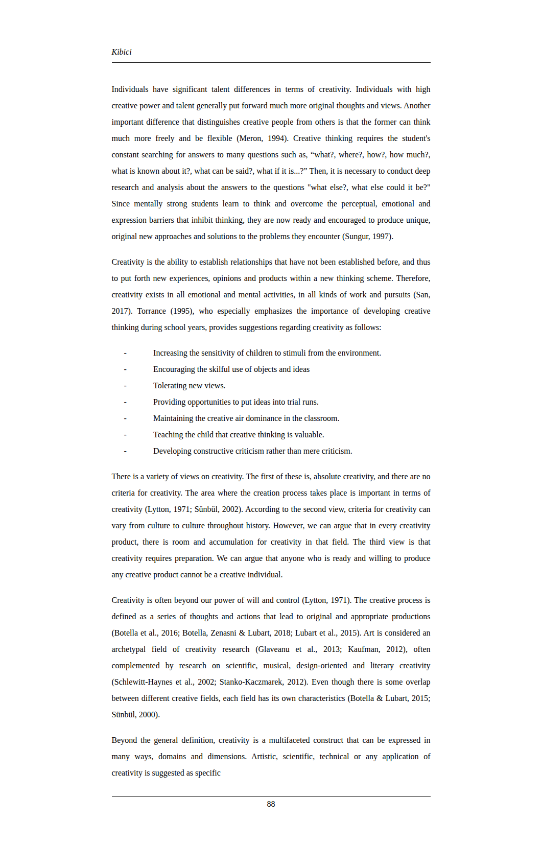Kibici
Individuals have significant talent differences in terms of creativity. Individuals with high creative power and talent generally put forward much more original thoughts and views. Another important difference that distinguishes creative people from others is that the former can think much more freely and be flexible (Meron, 1994). Creative thinking requires the student's constant searching for answers to many questions such as, “what?, where?, how?, how much?, what is known about it?, what can be said?, what if it is...?” Then, it is necessary to conduct deep research and analysis about the answers to the questions "what else?, what else could it be?" Since mentally strong students learn to think and overcome the perceptual, emotional and expression barriers that inhibit thinking, they are now ready and encouraged to produce unique, original new approaches and solutions to the problems they encounter (Sungur, 1997).
Creativity is the ability to establish relationships that have not been established before, and thus to put forth new experiences, opinions and products within a new thinking scheme. Therefore, creativity exists in all emotional and mental activities, in all kinds of work and pursuits (San, 2017). Torrance (1995), who especially emphasizes the importance of developing creative thinking during school years, provides suggestions regarding creativity as follows:
Increasing the sensitivity of children to stimuli from the environment.
Encouraging the skilful use of objects and ideas
Tolerating new views.
Providing opportunities to put ideas into trial runs.
Maintaining the creative air dominance in the classroom.
Teaching the child that creative thinking is valuable.
Developing constructive criticism rather than mere criticism.
There is a variety of views on creativity. The first of these is, absolute creativity, and there are no criteria for creativity. The area where the creation process takes place is important in terms of creativity (Lytton, 1971; Sünbül, 2002). According to the second view, criteria for creativity can vary from culture to culture throughout history. However, we can argue that in every creativity product, there is room and accumulation for creativity in that field. The third view is that creativity requires preparation. We can argue that anyone who is ready and willing to produce any creative product cannot be a creative individual.
Creativity is often beyond our power of will and control (Lytton, 1971). The creative process is defined as a series of thoughts and actions that lead to original and appropriate productions (Botella et al., 2016; Botella, Zenasni & Lubart, 2018; Lubart et al., 2015). Art is considered an archetypal field of creativity research (Glaveanu et al., 2013; Kaufman, 2012), often complemented by research on scientific, musical, design-oriented and literary creativity (Schlewitt-Haynes et al., 2002; Stanko-Kaczmarek, 2012). Even though there is some overlap between different creative fields, each field has its own characteristics (Botella & Lubart, 2015; Sünbül, 2000).
Beyond the general definition, creativity is a multifaceted construct that can be expressed in many ways, domains and dimensions. Artistic, scientific, technical or any application of creativity is suggested as specific
88